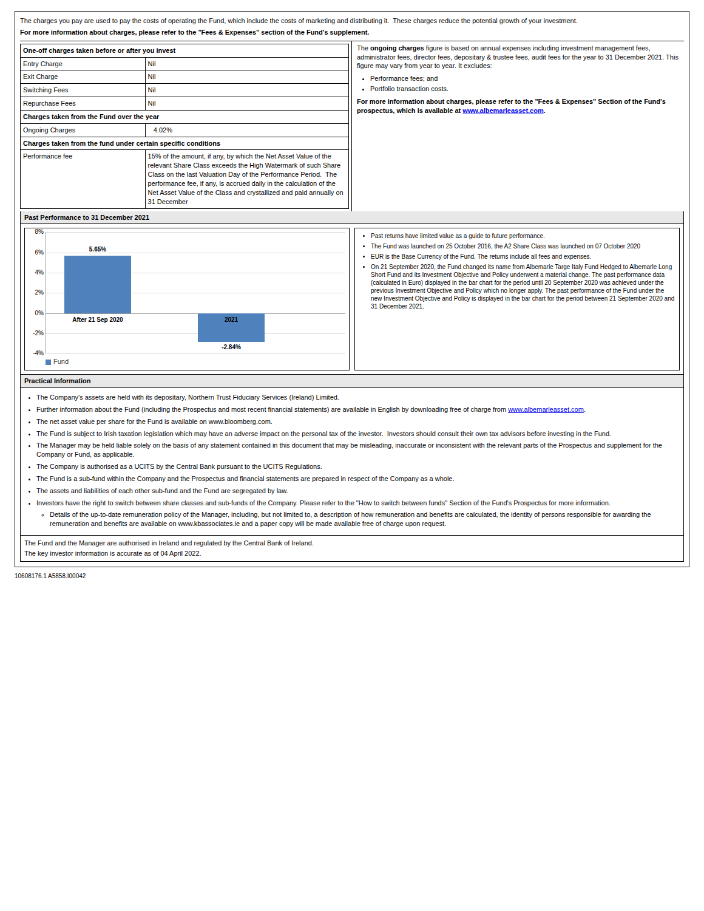The charges you pay are used to pay the costs of operating the Fund, which include the costs of marketing and distributing it. These charges reduce the potential growth of your investment.
For more information about charges, please refer to the "Fees & Expenses" section of the Fund's supplement.
| One-off charges taken before or after you invest |
| --- |
| Entry Charge | Nil |
| Exit Charge | Nil |
| Switching Fees | Nil |
| Repurchase Fees | Nil |
| Charges taken from the Fund over the year |
| Ongoing Charges | 4.02% |
| Charges taken from the fund under certain specific conditions |
| Performance fee | 15% of the amount, if any, by which the Net Asset Value of the relevant Share Class exceeds the High Watermark of such Share Class on the last Valuation Day of the Performance Period. The performance fee, if any, is accrued daily in the calculation of the Net Asset Value of the Class and crystallized and paid annually on 31 December |
The ongoing charges figure is based on annual expenses including investment management fees, administrator fees, director fees, depositary & trustee fees, audit fees for the year to 31 December 2021. This figure may vary from year to year. It excludes:
Performance fees; and
Portfolio transaction costs.
For more information about charges, please refer to the "Fees & Expenses" Section of the Fund's prospectus, which is available at www.albemarleasset.com.
Past Performance to 31 December 2021
8%
6%
4%
2%
0%
-2%
-4%
5.65%
After 21 Sep 2020
2021
-2.84%
Fund
Past returns have limited value as a guide to future performance.
The Fund was launched on 25 October 2016, the A2 Share Class was launched on 07 October 2020
EUR is the Base Currency of the Fund. The returns include all fees and expenses.
On 21 September 2020, the Fund changed its name from Albemarle Targe Italy Fund Hedged to Albemarle Long Short Fund and its Investment Objective and Policy underwent a material change. The past performance data (calculated in Euro) displayed in the bar chart for the period until 20 September 2020 was achieved under the previous Investment Objective and Policy which no longer apply. The past performance of the Fund under the new Investment Objective and Policy is displayed in the bar chart for the period between 21 September 2020 and 31 December 2021.
Practical Information
The Company's assets are held with its depositary, Northern Trust Fiduciary Services (Ireland) Limited.
Further information about the Fund (including the Prospectus and most recent financial statements) are available in English by downloading free of charge from www.albemarleasset.com.
The net asset value per share for the Fund is available on www.bloomberg.com.
The Fund is subject to Irish taxation legislation which may have an adverse impact on the personal tax of the investor. Investors should consult their own tax advisors before investing in the Fund.
The Manager may be held liable solely on the basis of any statement contained in this document that may be misleading, inaccurate or inconsistent with the relevant parts of the Prospectus and supplement for the Company or Fund, as applicable.
The Company is authorised as a UCITS by the Central Bank pursuant to the UCITS Regulations.
The Fund is a sub-fund within the Company and the Prospectus and financial statements are prepared in respect of the Company as a whole.
The assets and liabilities of each other sub-fund and the Fund are segregated by law.
Investors have the right to switch between share classes and sub-funds of the Company. Please refer to the "How to switch between funds" Section of the Fund's Prospectus for more information.
Details of the up-to-date remuneration policy of the Manager, including, but not limited to, a description of how remuneration and benefits are calculated, the identity of persons responsible for awarding the remuneration and benefits are available on www.kbassociates.ie and a paper copy will be made available free of charge upon request.
The Fund and the Manager are authorised in Ireland and regulated by the Central Bank of Ireland.
The key investor information is accurate as of 04 April 2022.
10608176.1 A5858.I00042